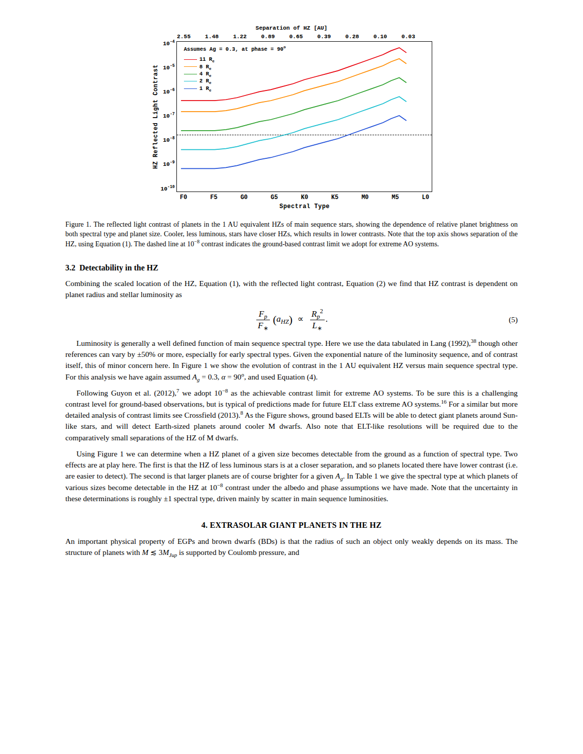Separation of HZ [AU]
2.551.481.220.890.650.390.280.100.03
HZ Reflected Light Contrast
10-4 10-5 10-6 10-7 10-8 10-9 10-10
Assumes Ag = 0.3, at phase = 90o
11 Re
8 Re
4 Re
2 Re
1 Re
F0 F5 G0 G5 K0 K5 M0 M5 L0
Spectral Type
Figure 1. The reflected light contrast of planets in the 1 AU equivalent HZs of main sequence stars, showing the dependence of relative planet brightness on both spectral type and planet size. Cooler, less luminous, stars have closer HZs, which results in lower contrasts. Note that the top axis shows separation of the HZ, using Equation (1). The dashed line at 10−8 contrast indicates the ground-based contrast limit we adopt for extreme AO systems.
3.2 Detectability in the HZ
Combining the scaled location of the HZ, Equation (1), with the reflected light contrast, Equation (2) we find that HZ contrast is dependent on planet radius and stellar luminosity as
Fp F∗ (aHZ) ∝ Rp2 L∗ . (5)
Luminosity is generally a well defined function of main sequence spectral type. Here we use the data tabulated in Lang (1992),38 though other references can vary by ±50% or more, especially for early spectral types. Given the exponential nature of the luminosity sequence, and of contrast itself, this of minor concern here. In Figure 1 we show the evolution of contrast in the 1 AU equivalent HZ versus main sequence spectral type. For this analysis we have again assumed Ag = 0.3, α = 90o, and used Equation (4).
Following Guyon et al. (2012),7 we adopt 10−8 as the achievable contrast limit for extreme AO systems. To be sure this is a challenging contrast level for ground-based observations, but is typical of predictions made for future ELT class extreme AO systems.16 For a similar but more detailed analysis of contrast limits see Crossfield (2013).8 As the Figure shows, ground based ELTs will be able to detect giant planets around Sun-like stars, and will detect Earth-sized planets around cooler M dwarfs. Also note that ELT-like resolutions will be required due to the comparatively small separations of the HZ of M dwarfs.
Using Figure 1 we can determine when a HZ planet of a given size becomes detectable from the ground as a function of spectral type. Two effects are at play here. The first is that the HZ of less luminous stars is at a closer separation, and so planets located there have lower contrast (i.e. are easier to detect). The second is that larger planets are of course brighter for a given Ag. In Table 1 we give the spectral type at which planets of various sizes become detectable in the HZ at 10−8 contrast under the albedo and phase assumptions we have made. Note that the uncertainty in these determinations is roughly ±1 spectral type, driven mainly by scatter in main sequence luminosities.
4. EXTRASOLAR GIANT PLANETS IN THE HZ
An important physical property of EGPs and brown dwarfs (BDs) is that the radius of such an object only weakly depends on its mass. The structure of planets with M ≲ 3MJup is supported by Coulomb pressure, and